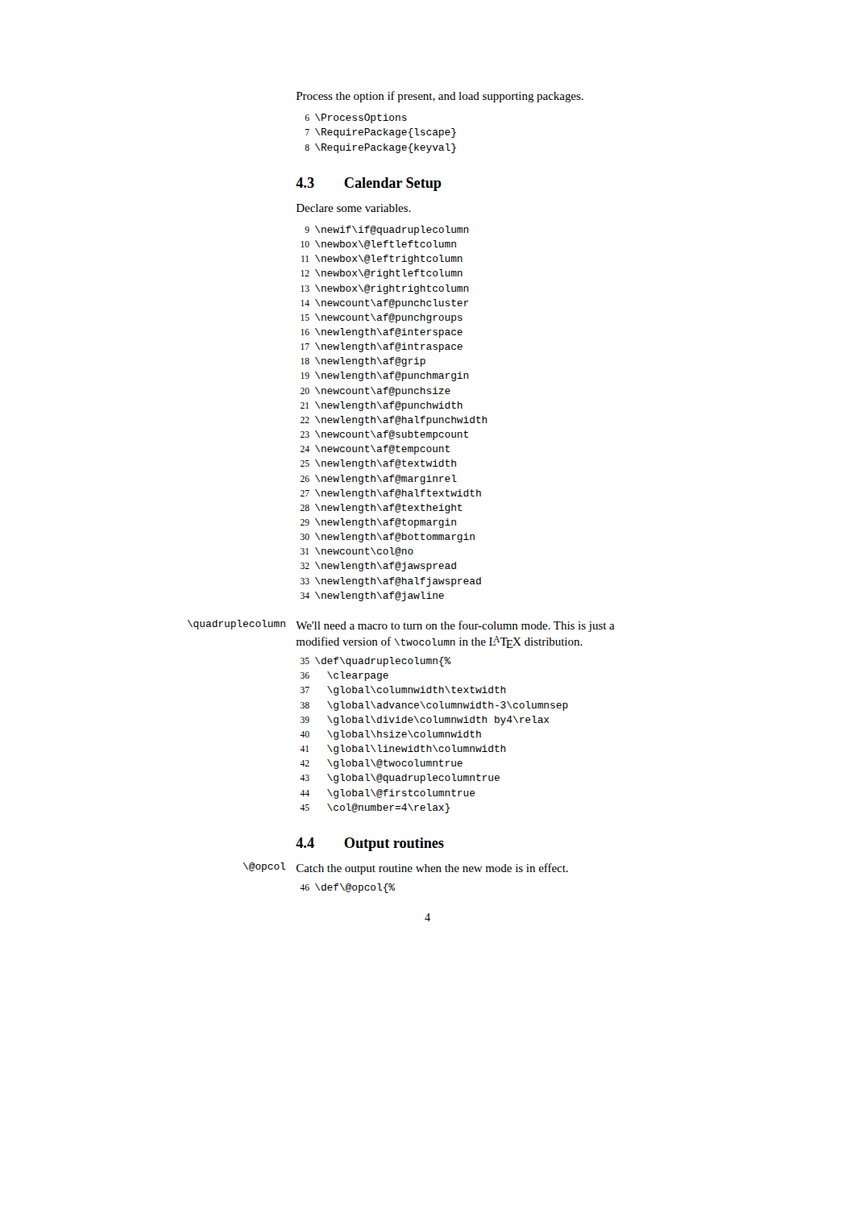Process the option if present, and load supporting packages.
6\ProcessOptions
7\RequirePackage{lscape}
8\RequirePackage{keyval}
4.3 Calendar Setup
Declare some variables.
9\newif\if@quadruplecolumn
10\newbox\@leftleftcolumn
11\newbox\@leftrightcolumn
12\newbox\@rightleftcolumn
13\newbox\@rightrightcolumn
14\newcount\af@punchcluster
15\newcount\af@punchgroups
16\newlength\af@interspace
17\newlength\af@intraspace
18\newlength\af@grip
19\newlength\af@punchmargin
20\newcount\af@punchsize
21\newlength\af@punchwidth
22\newlength\af@halfpunchwidth
23\newcount\af@subtempcount
24\newcount\af@tempcount
25\newlength\af@textwidth
26\newlength\af@marginrel
27\newlength\af@halftextwidth
28\newlength\af@textheight
29\newlength\af@topmargin
30\newlength\af@bottommargin
31\newcount\col@no
32\newlength\af@jawspread
33\newlength\af@halfjawspread
34\newlength\af@jawline
\quadruplecolumn
We'll need a macro to turn on the four-column mode. This is just a modified version of \twocolumn in the LATEX distribution.
35\def\quadruplecolumn{%
36 \clearpage
37 \global\columnwidth\textwidth
38 \global\advance\columnwidth-3\columnsep
39 \global\divide\columnwidth by4\relax
40 \global\hsize\columnwidth
41 \global\linewidth\columnwidth
42 \global\@twocolumntrue
43 \global\@quadruplecolumntrue
44 \global\@firstcolumntrue
45 \col@number=4\relax}
4.4 Output routines
\@opcol
Catch the output routine when the new mode is in effect.
46\def\@opcol{%
4